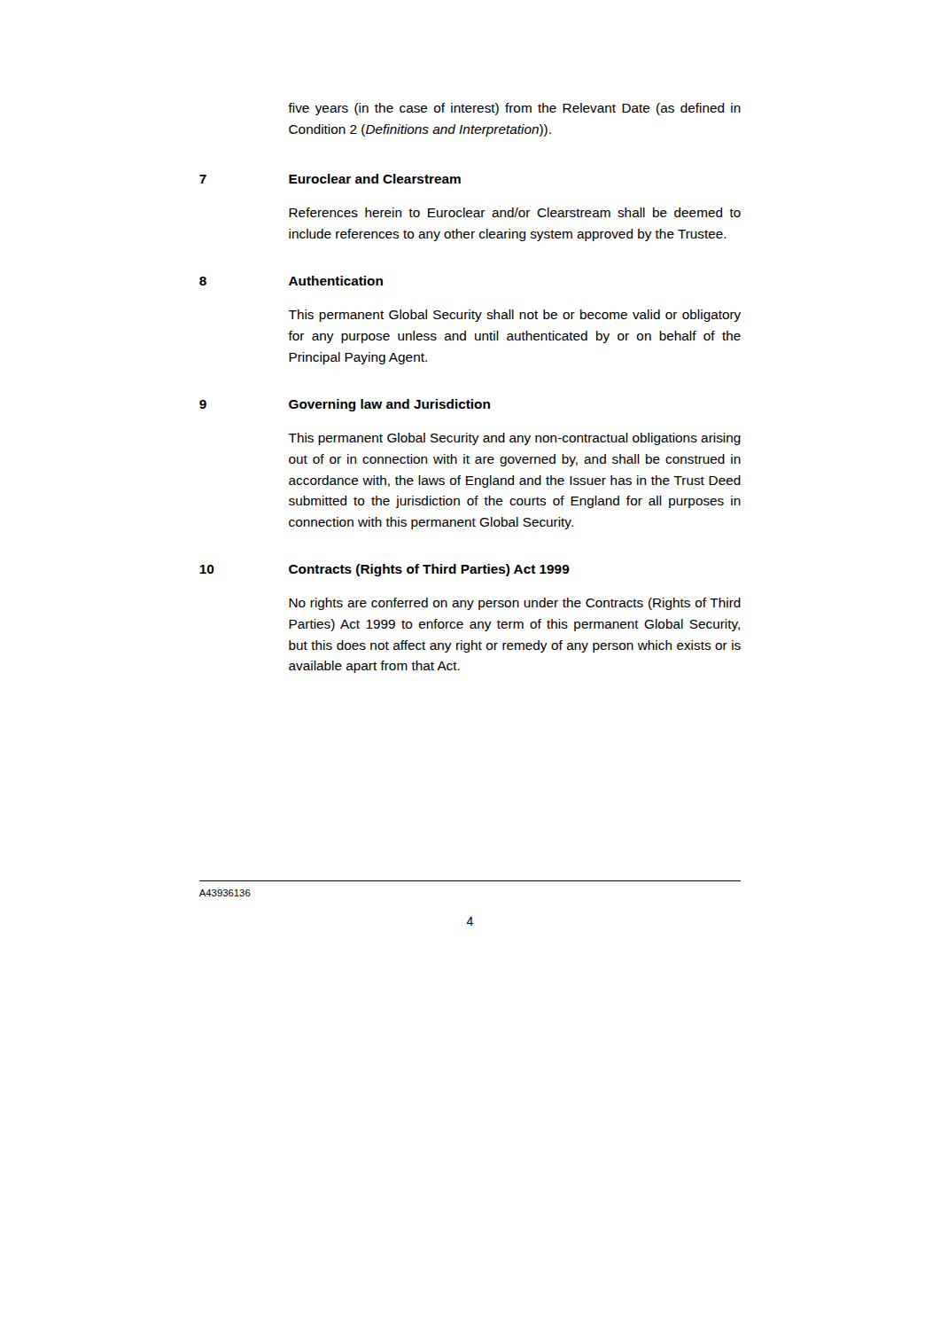five years (in the case of interest) from the Relevant Date (as defined in Condition 2 (Definitions and Interpretation)).
7 Euroclear and Clearstream
References herein to Euroclear and/or Clearstream shall be deemed to include references to any other clearing system approved by the Trustee.
8 Authentication
This permanent Global Security shall not be or become valid or obligatory for any purpose unless and until authenticated by or on behalf of the Principal Paying Agent.
9 Governing law and Jurisdiction
This permanent Global Security and any non-contractual obligations arising out of or in connection with it are governed by, and shall be construed in accordance with, the laws of England and the Issuer has in the Trust Deed submitted to the jurisdiction of the courts of England for all purposes in connection with this permanent Global Security.
10 Contracts (Rights of Third Parties) Act 1999
No rights are conferred on any person under the Contracts (Rights of Third Parties) Act 1999 to enforce any term of this permanent Global Security, but this does not affect any right or remedy of any person which exists or is available apart from that Act.
A43936136
4